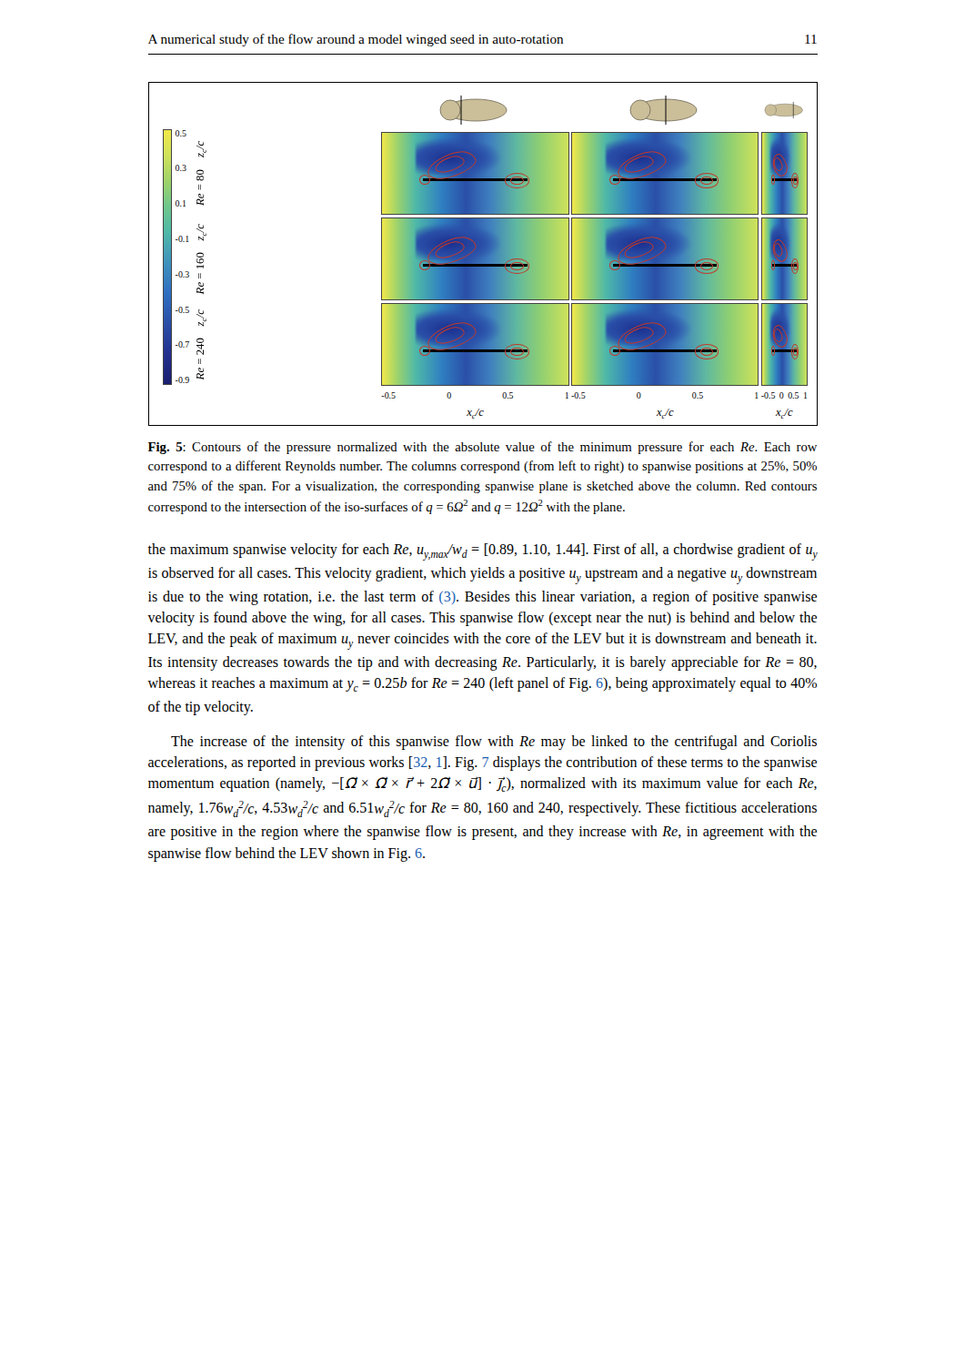A numerical study of the flow around a model winged seed in auto-rotation 11
0.5 0.3 0.1 -0.1 -0.3 -0.5 -0.7 -0.9
Re = 80 zc/c
Re = 160 zc/c
Re = 240 zc/c
-0.500.51
xc/c
-0.500.51
xc/c
-0.500.51
xc/c
Fig. 5: Contours of the pressure normalized with the absolute value of the minimum pressure for each Re. Each row correspond to a different Reynolds number. The columns correspond (from left to right) to spanwise positions at 25%, 50% and 75% of the span. For a visualization, the corresponding spanwise plane is sketched above the column. Red contours correspond to the intersection of the iso-surfaces of q = 6Ω2 and q = 12Ω2 with the plane.
the maximum spanwise velocity for each Re, uy,max/wd = [0.89, 1.10, 1.44]. First of all, a chordwise gradient of uy is observed for all cases. This velocity gradient, which yields a positive uy upstream and a negative uy downstream is due to the wing rotation, i.e. the last term of (3). Besides this linear variation, a region of positive spanwise velocity is found above the wing, for all cases. This spanwise flow (except near the nut) is behind and below the LEV, and the peak of maximum uy never coincides with the core of the LEV but it is downstream and beneath it. Its intensity decreases towards the tip and with decreasing Re. Particularly, it is barely appreciable for Re = 80, whereas it reaches a maximum at yc = 0.25b for Re = 240 (left panel of Fig. 6), being approximately equal to 40% of the tip velocity.
The increase of the intensity of this spanwise flow with Re may be linked to the centrifugal and Coriolis accelerations, as reported in previous works [32, 1]. Fig. 7 displays the contribution of these terms to the spanwise momentum equation (namely, −[Ω⃗ × Ω⃗ × r⃗ + 2Ω⃗ × u⃗] · j⃗c), normalized with its maximum value for each Re, namely, 1.76wd2/c, 4.53wd2/c and 6.51wd2/c for Re = 80, 160 and 240, respectively. These fictitious accelerations are positive in the region where the spanwise flow is present, and they increase with Re, in agreement with the spanwise flow behind the LEV shown in Fig. 6.